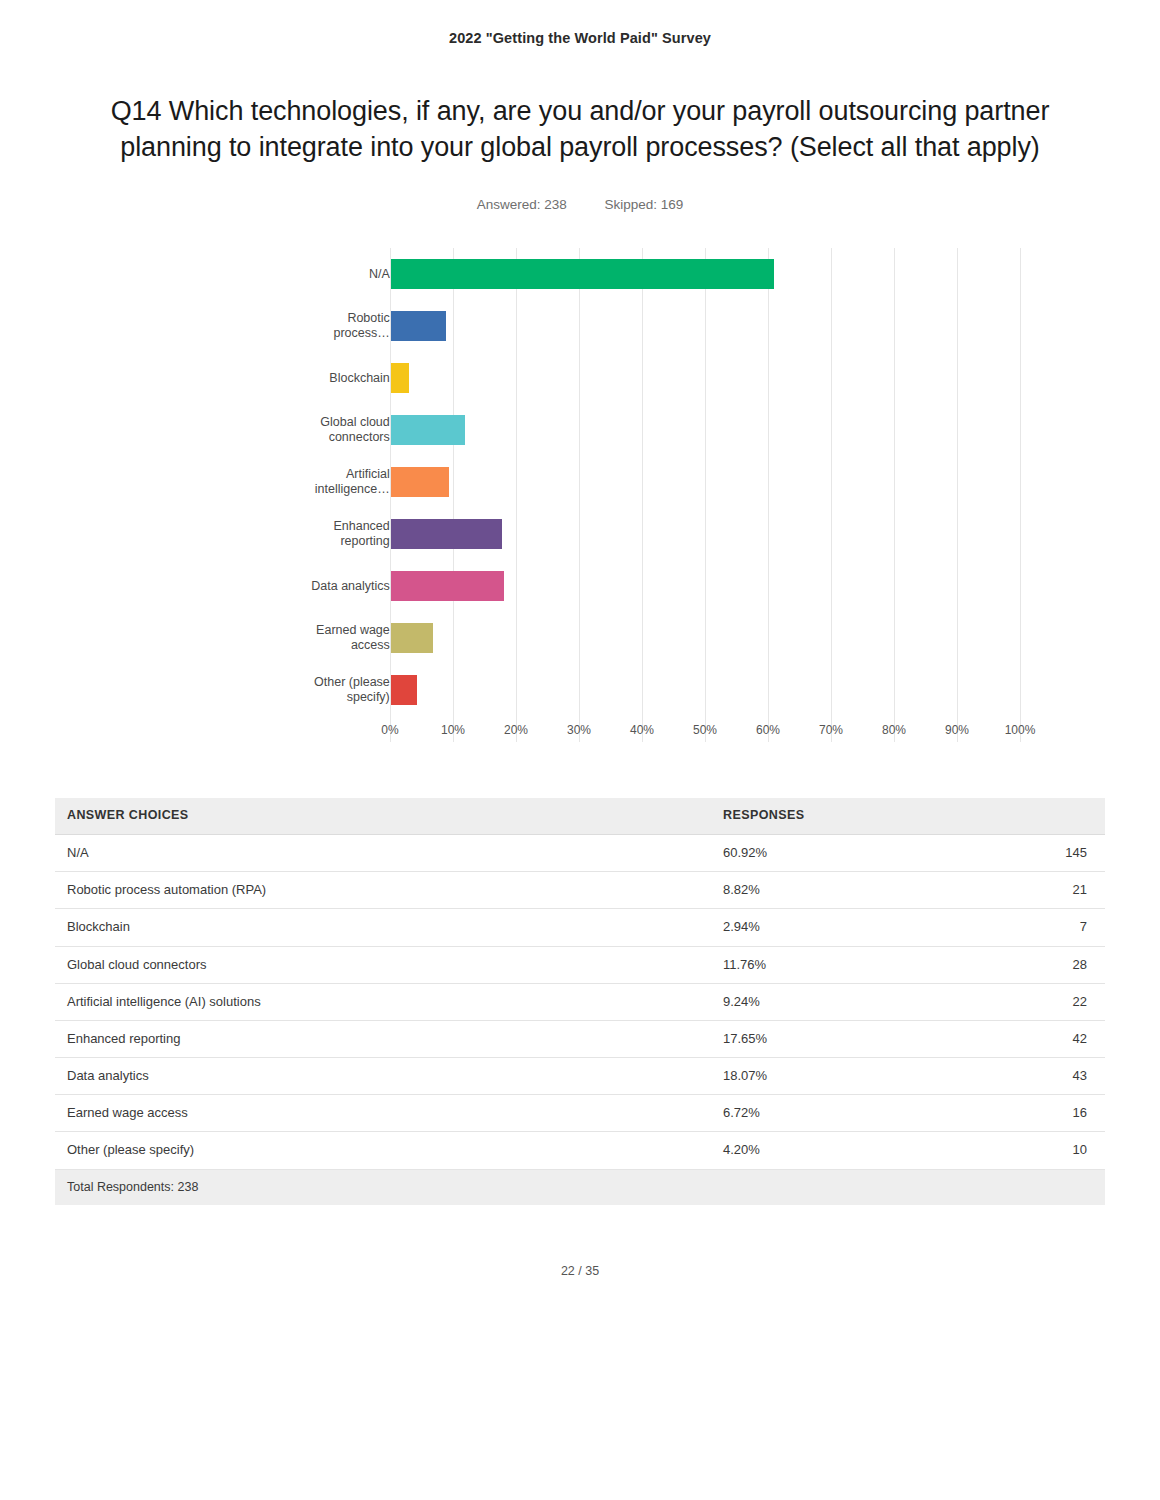2022 "Getting the World Paid" Survey
Q14 Which technologies, if any, are you and/or your payroll outsourcing partner planning to integrate into your global payroll processes? (Select all that apply)
Answered: 238 Skipped: 169
| N/A | |
| Robotic process… | |
| Blockchain | |
| Global cloud connectors | |
| Artificial intelligence… | |
| Enhanced reporting | |
| Data analytics | |
| Earned wage access | |
| Other (please specify) | |
0% 10% 20% 30% 40% 50% 60% 70% 80% 90% 100%
| ANSWER CHOICES | RESPONSES |
| --- | --- |
| N/A | 60.92% | 145 |
| Robotic process automation (RPA) | 8.82% | 21 |
| Blockchain | 2.94% | 7 |
| Global cloud connectors | 11.76% | 28 |
| Artificial intelligence (AI) solutions | 9.24% | 22 |
| Enhanced reporting | 17.65% | 42 |
| Data analytics | 18.07% | 43 |
| Earned wage access | 6.72% | 16 |
| Other (please specify) | 4.20% | 10 |
| Total Respondents: 238 | | |
22 / 35